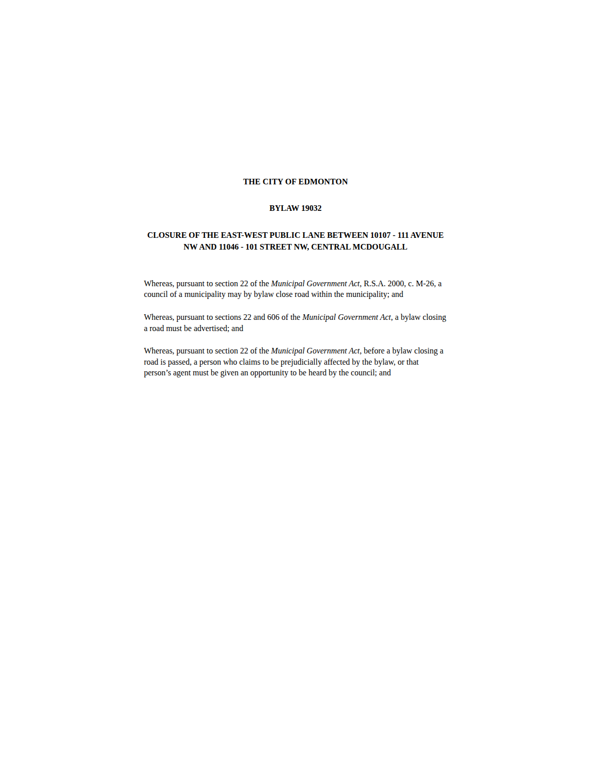THE CITY OF EDMONTON
BYLAW 19032
CLOSURE OF THE EAST-WEST PUBLIC LANE BETWEEN 10107 - 111 AVENUE NW AND 11046 - 101 STREET NW, CENTRAL MCDOUGALL
Whereas, pursuant to section 22 of the Municipal Government Act, R.S.A. 2000, c. M-26, a council of a municipality may by bylaw close road within the municipality; and
Whereas, pursuant to sections 22 and 606 of the Municipal Government Act, a bylaw closing a road must be advertised; and
Whereas, pursuant to section 22 of the Municipal Government Act, before a bylaw closing a road is passed, a person who claims to be prejudicially affected by the bylaw, or that person’s agent must be given an opportunity to be heard by the council; and